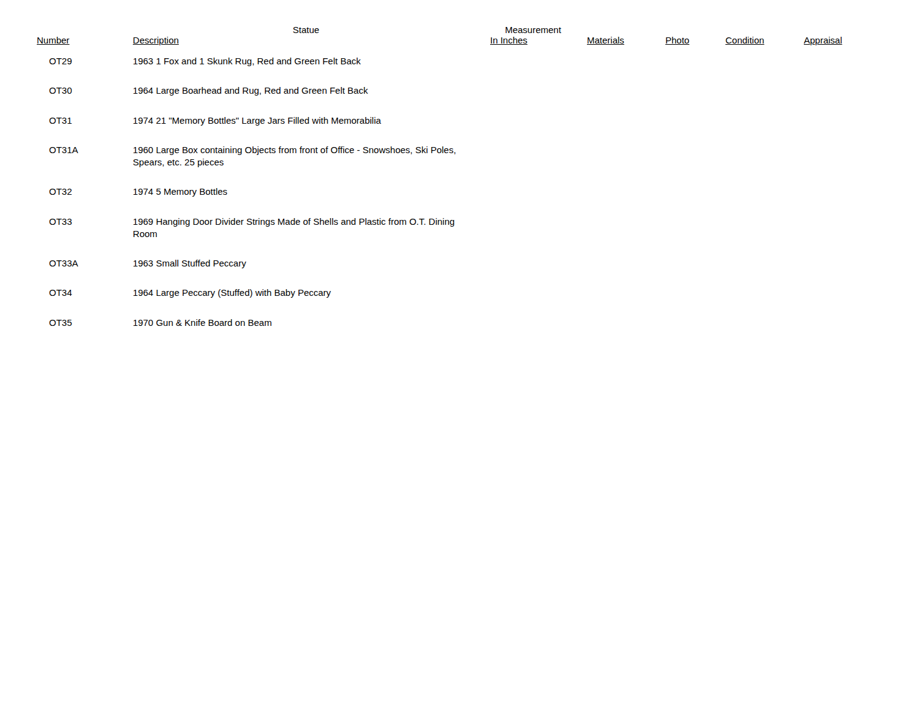| Number | Statue Description | Measurement In Inches | Materials | Photo | Condition | Appraisal |
| --- | --- | --- | --- | --- | --- | --- |
| OT29 | 1963 1 Fox and 1 Skunk Rug, Red and Green Felt Back | | | | | |
| OT30 | 1964 Large Boarhead and Rug, Red and Green Felt Back | | | | | |
| OT31 | 1974 21 "Memory Bottles" Large Jars Filled with Memorabilia | | | | | |
| OT31A | 1960 Large Box containing Objects from front of Office - Snowshoes, Ski Poles, Spears, etc. 25 pieces | | | | | |
| OT32 | 1974 5 Memory Bottles | | | | | |
| OT33 | 1969 Hanging Door Divider Strings Made of Shells and Plastic from O.T. Dining Room | | | | | |
| OT33A | 1963 Small Stuffed Peccary | | | | | |
| OT34 | 1964 Large Peccary (Stuffed) with Baby Peccary | | | | | |
| OT35 | 1970 Gun & Knife Board on Beam | | | | | |